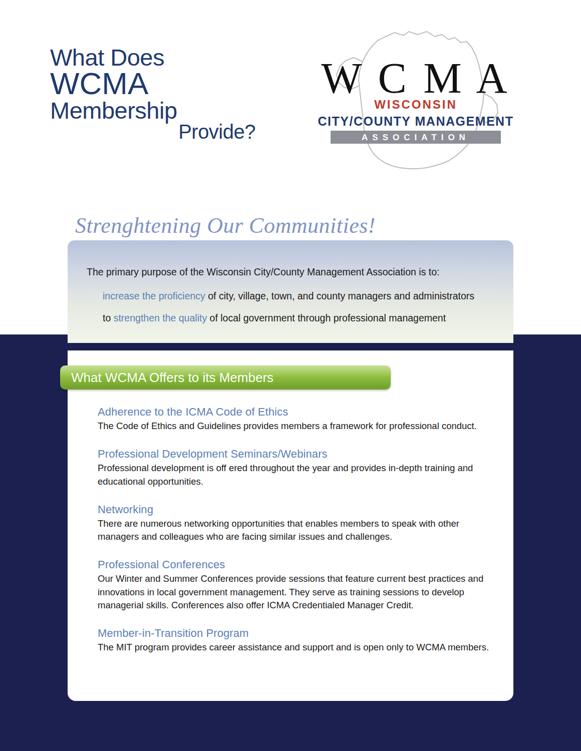What Does WCMA Membership Provide?
W C M A WISCONSIN CITY/COUNTY MANAGEMENT ASSOCIATION
Strenghtening Our Communities!
The primary purpose of the Wisconsin City/County Management Association is to:
increase the proficiency of city, village, town, and county managers and administrators
to strengthen the quality of local government through professional management
Adherence to the ICMA Code of Ethics
The Code of Ethics and Guidelines provides members a framework for professional conduct.
Professional Development Seminars/Webinars
Professional development is off ered throughout the year and provides in-depth training and educational opportunities.
Networking
There are numerous networking opportunities that enables members to speak with other managers and colleagues who are facing similar issues and challenges.
Professional Conferences
Our Winter and Summer Conferences provide sessions that feature current best practices and innovations in local government management. They serve as training sessions to develop managerial skills. Conferences also offer ICMA Credentialed Manager Credit.
Member-in-Transition Program
The MIT program provides career assistance and support and is open only to WCMA members.
What WCMA Offers to its Members